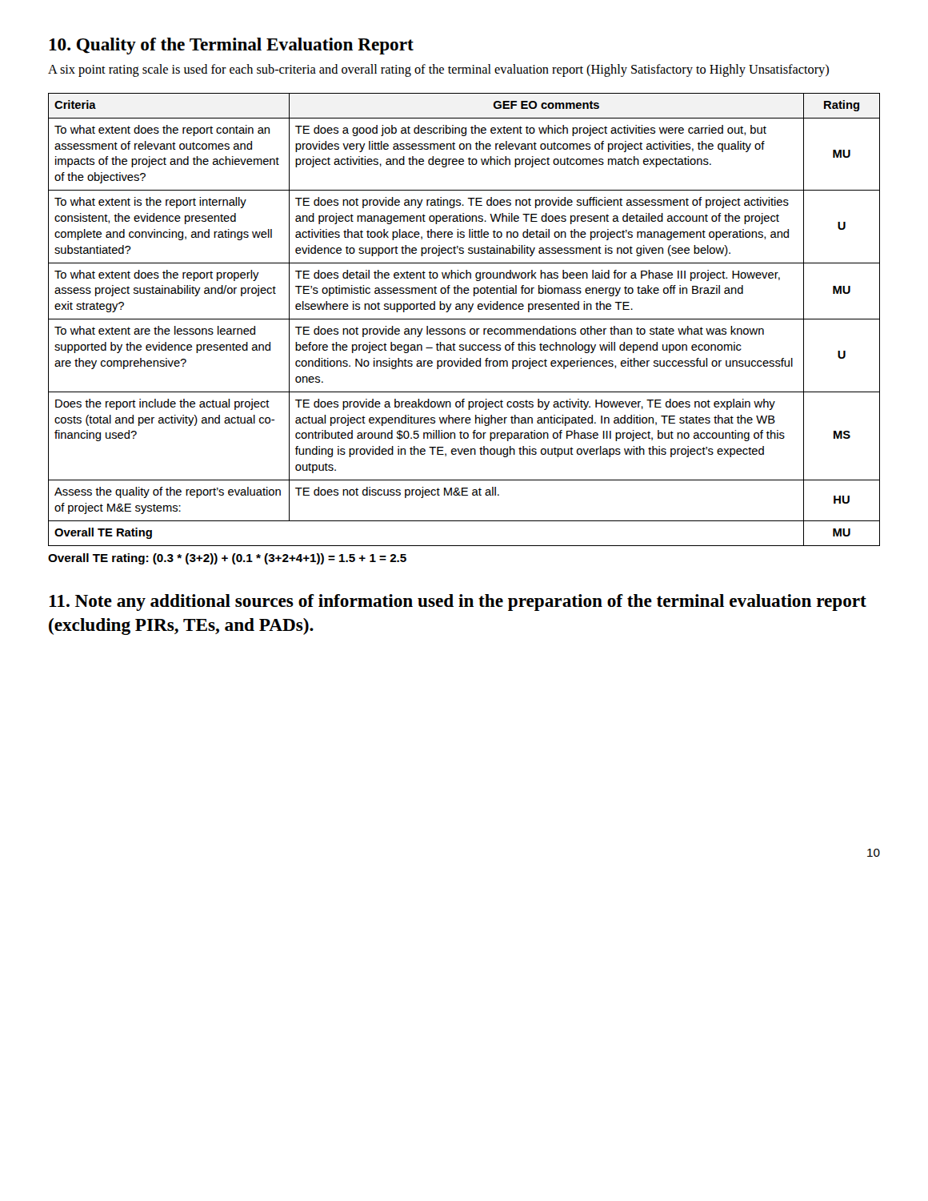10. Quality of the Terminal Evaluation Report
A six point rating scale is used for each sub-criteria and overall rating of the terminal evaluation report (Highly Satisfactory to Highly Unsatisfactory)
| Criteria | GEF EO comments | Rating |
| --- | --- | --- |
| To what extent does the report contain an assessment of relevant outcomes and impacts of the project and the achievement of the objectives? | TE does a good job at describing the extent to which project activities were carried out, but provides very little assessment on the relevant outcomes of project activities, the quality of project activities, and the degree to which project outcomes match expectations. | MU |
| To what extent is the report internally consistent, the evidence presented complete and convincing, and ratings well substantiated? | TE does not provide any ratings. TE does not provide sufficient assessment of project activities and project management operations. While TE does present a detailed account of the project activities that took place, there is little to no detail on the project’s management operations, and evidence to support the project’s sustainability assessment is not given (see below). | U |
| To what extent does the report properly assess project sustainability and/or project exit strategy? | TE does detail the extent to which groundwork has been laid for a Phase III project. However, TE’s optimistic assessment of the potential for biomass energy to take off in Brazil and elsewhere is not supported by any evidence presented in the TE. | MU |
| To what extent are the lessons learned supported by the evidence presented and are they comprehensive? | TE does not provide any lessons or recommendations other than to state what was known before the project began – that success of this technology will depend upon economic conditions. No insights are provided from project experiences, either successful or unsuccessful ones. | U |
| Does the report include the actual project costs (total and per activity) and actual co-financing used? | TE does provide a breakdown of project costs by activity. However, TE does not explain why actual project expenditures where higher than anticipated. In addition, TE states that the WB contributed around $0.5 million to for preparation of Phase III project, but no accounting of this funding is provided in the TE, even though this output overlaps with this project’s expected outputs. | MS |
| Assess the quality of the report’s evaluation of project M&E systems: | TE does not discuss project M&E at all. | HU |
| Overall TE Rating | MU |
Overall TE rating: (0.3 * (3+2)) + (0.1 * (3+2+4+1)) = 1.5 + 1 = 2.5
11. Note any additional sources of information used in the preparation of the terminal evaluation report (excluding PIRs, TEs, and PADs).
10